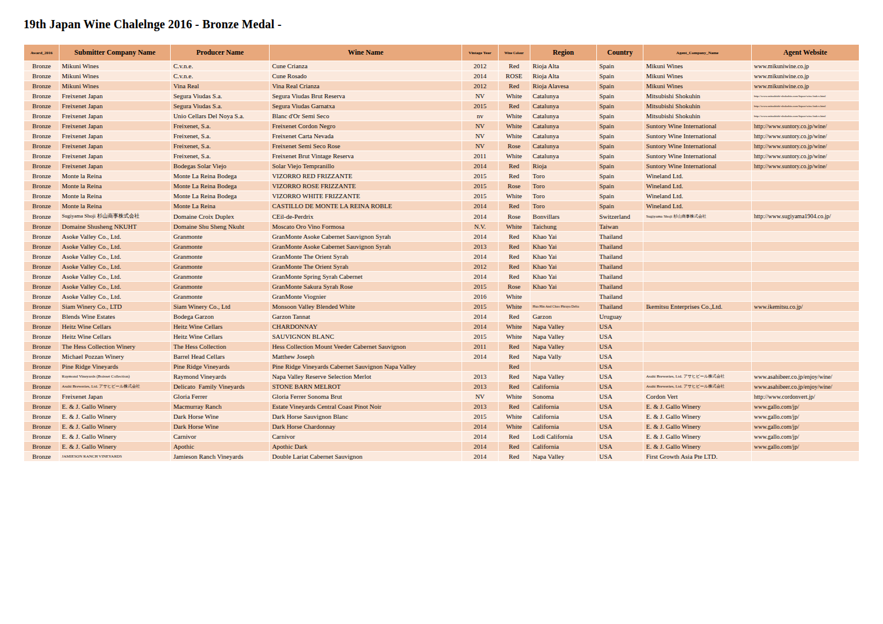19th Japan Wine Chalelnge 2016 - Bronze Medal -
| Award_2016 | Submitter Company Name | Producer Name | Wine Name | Vintage Year | Wine Colour | Region | Country | Agent_Company_Name | Agent Website |
| --- | --- | --- | --- | --- | --- | --- | --- | --- | --- |
| Bronze | Mikuni Wines | C.v.n.e. | Cune Crianza | 2012 | Red | Rioja Alta | Spain | Mikuni Wines | www.mikuniwine.co.jp |
| Bronze | Mikuni Wines | C.v.n.e. | Cune Rosado | 2014 | ROSE | Rioja Alta | Spain | Mikuni Wines | www.mikuniwine.co.jp |
| Bronze | Mikuni Wines | Vina Real | Vina Real Crianza | 2012 | Red | Rioja Alavesa | Spain | Mikuni Wines | www.mikuniwine.co.jp |
| Bronze | Freixenet Japan | Segura Viudas S.a. | Segura Viudas Brut Reserva | NV | White | Catalunya | Spain | Mitsubishi Shokuhin | http://www.mitsubishi-shokuhin.com/liquor/wine/index.html |
| Bronze | Freixenet Japan | Segura Viudas S.a. | Segura Viudas Garnatxa | 2015 | Red | Catalunya | Spain | Mitsubishi Shokuhin | http://www.mitsubishi-shokuhin.com/liquor/wine/index.html |
| Bronze | Freixenet Japan | Unio Cellars Del Noya S.a. | Blanc d'Or Semi Seco | nv | White | Catalunya | Spain | Mitsubishi Shokuhin | http://www.mitsubishi-shokuhin.com/liquor/wine/index.html |
| Bronze | Freixenet Japan | Freixenet, S.a. | Freixenet Cordon Negro | NV | White | Catalunya | Spain | Suntory Wine International | http://www.suntory.co.jp/wine/ |
| Bronze | Freixenet Japan | Freixenet, S.a. | Freixenet Carta Nevada | NV | White | Catalunya | Spain | Suntory Wine International | http://www.suntory.co.jp/wine/ |
| Bronze | Freixenet Japan | Freixenet, S.a. | Freixenet Semi Seco Rose | NV | Rose | Catalunya | Spain | Suntory Wine International | http://www.suntory.co.jp/wine/ |
| Bronze | Freixenet Japan | Freixenet, S.a. | Freixenet Brut Vintage Reserva | 2011 | White | Catalunya | Spain | Suntory Wine International | http://www.suntory.co.jp/wine/ |
| Bronze | Freixenet Japan | Bodegas Solar Viejo | Solar Viejo Tempranillo | 2014 | Red | Rioja | Spain | Suntory Wine International | http://www.suntory.co.jp/wine/ |
| Bronze | Monte la Reina | Monte La Reina Bodega | VIZORRO RED FRIZZANTE | 2015 | Red | Toro | Spain | Wineland Ltd. | |
| Bronze | Monte la Reina | Monte La Reina Bodega | VIZORRO ROSE FRIZZANTE | 2015 | Rose | Toro | Spain | Wineland Ltd. | |
| Bronze | Monte la Reina | Monte La Reina Bodega | VIZORRO WHITE FRIZZANTE | 2015 | White | Toro | Spain | Wineland Ltd. | |
| Bronze | Monte la Reina | Monte La Reina | CASTILLO DE MONTE LA REINA ROBLE | 2014 | Red | Toro | Spain | Wineland Ltd. | |
| Bronze | Sugiyama Shoji 杉山商事株式会社 | Domaine Croix Duplex | CEil-de-Perdrix | 2014 | Rose | Bonvillars | Switzerland | Sugiyama Shoji 杉山商事株式会社 | http://www.sugiyama1904.co.jp/ |
| Bronze | Domaine Shusheng NKUHT | Domaine Shu Sheng Nkuht | Moscato Oro Vino Formosa | N.V. | White | Taichung | Taiwan | | |
| Bronze | Asoke Valley Co., Ltd. | Granmonte | GranMonte Asoke Cabernet Sauvignon Syrah | 2014 | Red | Khao Yai | Thailand | | |
| Bronze | Asoke Valley Co., Ltd. | Granmonte | GranMonte Asoke Cabernet Sauvignon Syrah | 2013 | Red | Khao Yai | Thailand | | |
| Bronze | Asoke Valley Co., Ltd. | Granmonte | GranMonte The Orient Syrah | 2014 | Red | Khao Yai | Thailand | | |
| Bronze | Asoke Valley Co., Ltd. | Granmonte | GranMonte The Orient Syrah | 2012 | Red | Khao Yai | Thailand | | |
| Bronze | Asoke Valley Co., Ltd. | Granmonte | GranMonte Spring Syrah Cabernet | 2014 | Red | Khao Yai | Thailand | | |
| Bronze | Asoke Valley Co., Ltd. | Granmonte | GranMonte Sakura Syrah Rose | 2015 | Rose | Khao Yai | Thailand | | |
| Bronze | Asoke Valley Co., Ltd. | Granmonte | GranMonte Viognier | 2016 | White | | Thailand | | |
| Bronze | Siam Winery Co., LTD | Siam Winery Co., Ltd | Monsoon Valley Blended White | 2015 | White | Hua Hin And Chao Phraya Delta | Thailand | Ikemitsu Enterprises Co.,Ltd. | www.ikemitsu.co.jp/ |
| Bronze | Blends Wine Estates | Bodega Garzon | Garzon Tannat | 2014 | Red | Garzon | Uruguay | | |
| Bronze | Heitz Wine Cellars | Heitz Wine Cellars | CHARDONNAY | 2014 | White | Napa Valley | USA | | |
| Bronze | Heitz Wine Cellars | Heitz Wine Cellars | SAUVIGNON BLANC | 2015 | White | Napa Valley | USA | | |
| Bronze | The Hess Collection Winery | The Hess Collection | Hess Collection Mount Veeder Cabernet Sauvignon | 2011 | Red | Napa Valley | USA | | |
| Bronze | Michael Pozzan Winery | Barrel Head Cellars | Matthew Joseph | 2014 | Red | Napa Vally | USA | | |
| Bronze | Pine Ridge Vineyards | Pine Ridge Vineyards | Pine Ridge Vineyards Cabernet Sauvignon Napa Valley | | Red | | USA | | |
| Bronze | Raymond Vineyards (Boisset Collection) | Raymond Vineyards | Napa Valley Reserve Selection Merlot | 2013 | Red | Napa Valley | USA | Asahi Breweries, Ltd. アサヒビール株式会社 | www.asahibeer.co.jp/enjoy/wine/ |
| Bronze | Asahi Breweries, Ltd. アサヒビール株式会社 | Delicato Family Vineyards | STONE BARN MELROT | 2013 | Red | California | USA | Asahi Breweries, Ltd. アサヒビール株式会社 | www.asahibeer.co.jp/enjoy/wine/ |
| Bronze | Freixenet Japan | Gloria Ferrer | Gloria Ferrer Sonoma Brut | NV | White | Sonoma | USA | Cordon Vert | http://www.cordonvert.jp/ |
| Bronze | E. & J. Gallo Winery | Macmurray Ranch | Estate Vineyards Central Coast Pinot Noir | 2013 | Red | California | USA | E. & J. Gallo Winery | www.gallo.com/jp/ |
| Bronze | E. & J. Gallo Winery | Dark Horse Wine | Dark Horse Sauvignon Blanc | 2015 | White | California | USA | E. & J. Gallo Winery | www.gallo.com/jp/ |
| Bronze | E. & J. Gallo Winery | Dark Horse Wine | Dark Horse Chardonnay | 2014 | White | California | USA | E. & J. Gallo Winery | www.gallo.com/jp/ |
| Bronze | E. & J. Gallo Winery | Carnivor | Carnivor | 2014 | Red | Lodi California | USA | E. & J. Gallo Winery | www.gallo.com/jp/ |
| Bronze | E. & J. Gallo Winery | Apothic | Apothic Dark | 2014 | Red | California | USA | E. & J. Gallo Winery | www.gallo.com/jp/ |
| Bronze | JAMIESON RANCH VINEYARDS | Jamieson Ranch Vineyards | Double Lariat Cabernet Sauvignon | 2014 | Red | Napa Valley | USA | First Growth Asia Pte LTD. | |